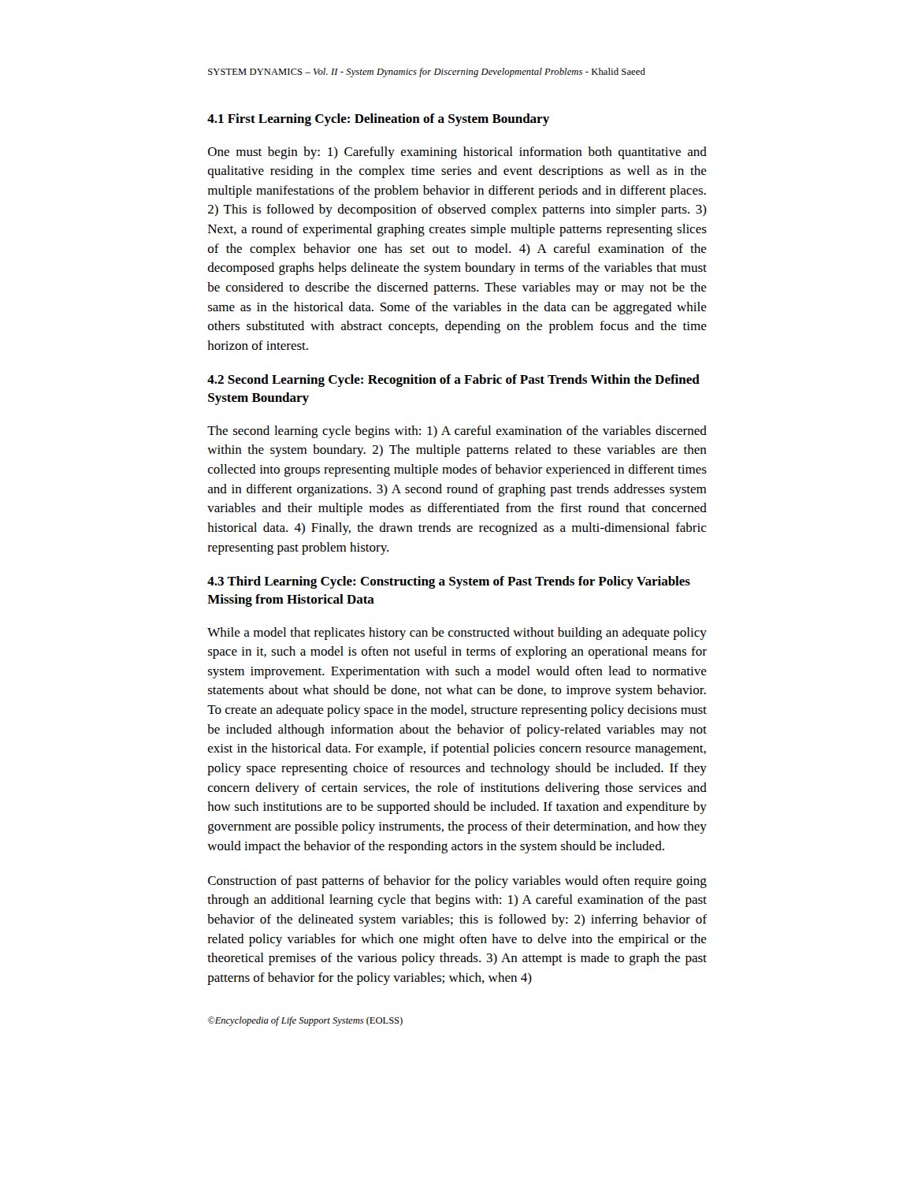SYSTEM DYNAMICS – Vol. II - System Dynamics for Discerning Developmental Problems - Khalid Saeed
4.1 First Learning Cycle: Delineation of a System Boundary
One must begin by: 1) Carefully examining historical information both quantitative and qualitative residing in the complex time series and event descriptions as well as in the multiple manifestations of the problem behavior in different periods and in different places. 2) This is followed by decomposition of observed complex patterns into simpler parts. 3) Next, a round of experimental graphing creates simple multiple patterns representing slices of the complex behavior one has set out to model. 4) A careful examination of the decomposed graphs helps delineate the system boundary in terms of the variables that must be considered to describe the discerned patterns. These variables may or may not be the same as in the historical data. Some of the variables in the data can be aggregated while others substituted with abstract concepts, depending on the problem focus and the time horizon of interest.
4.2 Second Learning Cycle: Recognition of a Fabric of Past Trends Within the Defined System Boundary
The second learning cycle begins with: 1) A careful examination of the variables discerned within the system boundary. 2) The multiple patterns related to these variables are then collected into groups representing multiple modes of behavior experienced in different times and in different organizations. 3) A second round of graphing past trends addresses system variables and their multiple modes as differentiated from the first round that concerned historical data. 4) Finally, the drawn trends are recognized as a multi-dimensional fabric representing past problem history.
4.3 Third Learning Cycle: Constructing a System of Past Trends for Policy Variables Missing from Historical Data
While a model that replicates history can be constructed without building an adequate policy space in it, such a model is often not useful in terms of exploring an operational means for system improvement. Experimentation with such a model would often lead to normative statements about what should be done, not what can be done, to improve system behavior. To create an adequate policy space in the model, structure representing policy decisions must be included although information about the behavior of policy-related variables may not exist in the historical data. For example, if potential policies concern resource management, policy space representing choice of resources and technology should be included. If they concern delivery of certain services, the role of institutions delivering those services and how such institutions are to be supported should be included. If taxation and expenditure by government are possible policy instruments, the process of their determination, and how they would impact the behavior of the responding actors in the system should be included.
Construction of past patterns of behavior for the policy variables would often require going through an additional learning cycle that begins with: 1) A careful examination of the past behavior of the delineated system variables; this is followed by: 2) inferring behavior of related policy variables for which one might often have to delve into the empirical or the theoretical premises of the various policy threads. 3) An attempt is made to graph the past patterns of behavior for the policy variables; which, when 4)
©Encyclopedia of Life Support Systems (EOLSS)